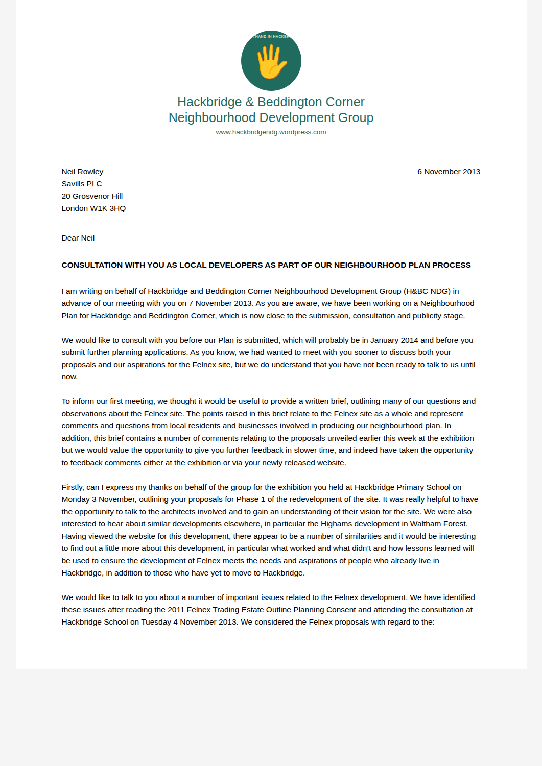Your hand in Hackbridge 🖐
Hackbridge & Beddington Corner
Neighbourhood Development Group
www.hackbridgendg.wordpress.com
Neil Rowley
Savills PLC
20 Grosvenor Hill
London W1K 3HQ
6 November 2013
Dear Neil
Consultation with you as local developers as part of our neighbourhood plan process
I am writing on behalf of Hackbridge and Beddington Corner Neighbourhood Development Group (H&BC NDG) in advance of our meeting with you on 7 November 2013. As you are aware, we have been working on a Neighbourhood Plan for Hackbridge and Beddington Corner, which is now close to the submission, consultation and publicity stage.
We would like to consult with you before our Plan is submitted, which will probably be in January 2014 and before you submit further planning applications. As you know, we had wanted to meet with you sooner to discuss both your proposals and our aspirations for the Felnex site, but we do understand that you have not been ready to talk to us until now.
To inform our first meeting, we thought it would be useful to provide a written brief, outlining many of our questions and observations about the Felnex site. The points raised in this brief relate to the Felnex site as a whole and represent comments and questions from local residents and businesses involved in producing our neighbourhood plan. In addition, this brief contains a number of comments relating to the proposals unveiled earlier this week at the exhibition but we would value the opportunity to give you further feedback in slower time, and indeed have taken the opportunity to feedback comments either at the exhibition or via your newly released website.
Firstly, can I express my thanks on behalf of the group for the exhibition you held at Hackbridge Primary School on Monday 3 November, outlining your proposals for Phase 1 of the redevelopment of the site. It was really helpful to have the opportunity to talk to the architects involved and to gain an understanding of their vision for the site. We were also interested to hear about similar developments elsewhere, in particular the Highams development in Waltham Forest. Having viewed the website for this development, there appear to be a number of similarities and it would be interesting to find out a little more about this development, in particular what worked and what didn’t and how lessons learned will be used to ensure the development of Felnex meets the needs and aspirations of people who already live in Hackbridge, in addition to those who have yet to move to Hackbridge.
We would like to talk to you about a number of important issues related to the Felnex development. We have identified these issues after reading the 2011 Felnex Trading Estate Outline Planning Consent and attending the consultation at Hackbridge School on Tuesday 4 November 2013. We considered the Felnex proposals with regard to the: